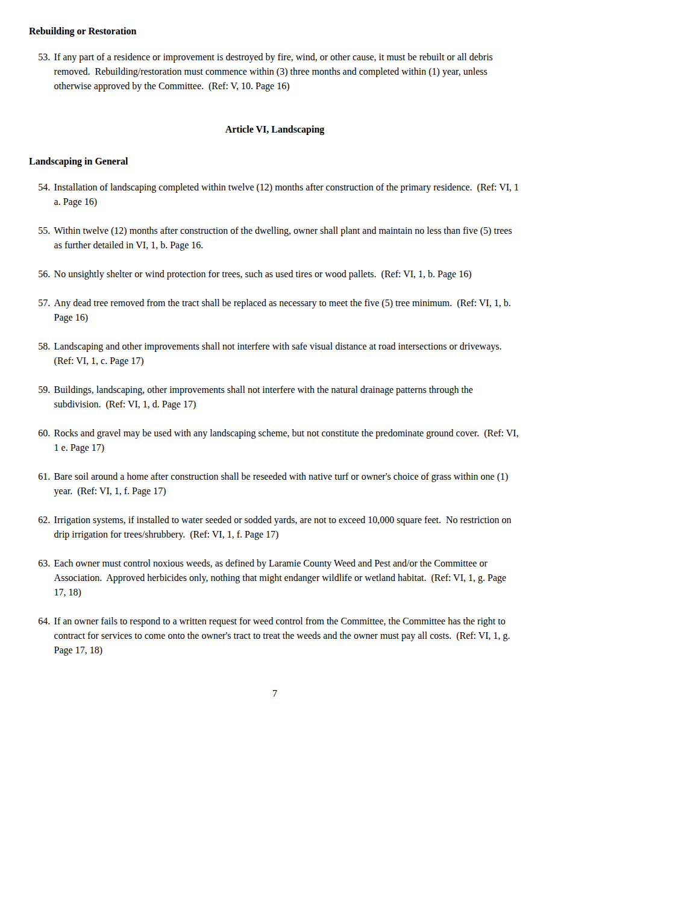Rebuilding or Restoration
53. If any part of a residence or improvement is destroyed by fire, wind, or other cause, it must be rebuilt or all debris removed. Rebuilding/restoration must commence within (3) three months and completed within (1) year, unless otherwise approved by the Committee. (Ref: V, 10. Page 16)
Article VI, Landscaping
Landscaping in General
54. Installation of landscaping completed within twelve (12) months after construction of the primary residence. (Ref: VI, 1 a. Page 16)
55. Within twelve (12) months after construction of the dwelling, owner shall plant and maintain no less than five (5) trees as further detailed in VI, 1, b. Page 16.
56. No unsightly shelter or wind protection for trees, such as used tires or wood pallets. (Ref: VI, 1, b. Page 16)
57. Any dead tree removed from the tract shall be replaced as necessary to meet the five (5) tree minimum. (Ref: VI, 1, b. Page 16)
58. Landscaping and other improvements shall not interfere with safe visual distance at road intersections or driveways. (Ref: VI, 1, c. Page 17)
59. Buildings, landscaping, other improvements shall not interfere with the natural drainage patterns through the subdivision. (Ref: VI, 1, d. Page 17)
60. Rocks and gravel may be used with any landscaping scheme, but not constitute the predominate ground cover. (Ref: VI, 1 e. Page 17)
61. Bare soil around a home after construction shall be reseeded with native turf or owner's choice of grass within one (1) year. (Ref: VI, 1, f. Page 17)
62. Irrigation systems, if installed to water seeded or sodded yards, are not to exceed 10,000 square feet. No restriction on drip irrigation for trees/shrubbery. (Ref: VI, 1, f. Page 17)
63. Each owner must control noxious weeds, as defined by Laramie County Weed and Pest and/or the Committee or Association. Approved herbicides only, nothing that might endanger wildlife or wetland habitat. (Ref: VI, 1, g. Page 17, 18)
64. If an owner fails to respond to a written request for weed control from the Committee, the Committee has the right to contract for services to come onto the owner's tract to treat the weeds and the owner must pay all costs. (Ref: VI, 1, g. Page 17, 18)
7